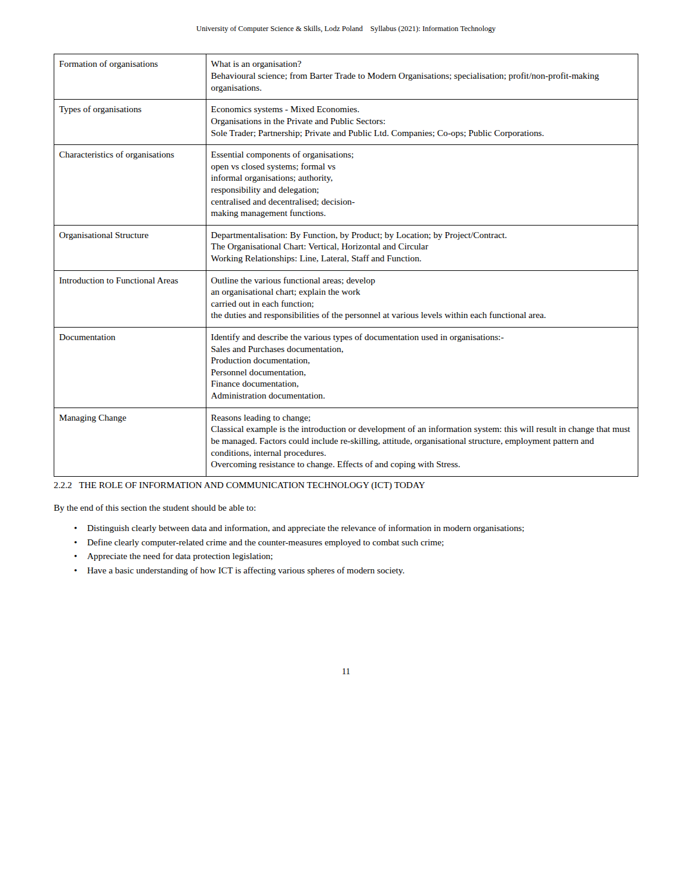University of Computer Science & Skills, Lodz Poland Syllabus (2021): Information Technology
| Formation of organisations | What is an organisation? Behavioural science; from Barter Trade to Modern Organisations; specialisation; profit/non-profit-making organisations. |
| Types of organisations | Economics systems - Mixed Economies. Organisations in the Private and Public Sectors: Sole Trader; Partnership; Private and Public Ltd. Companies; Co-ops; Public Corporations. |
| Characteristics of organisations | Essential components of organisations; open vs closed systems; formal vs informal organisations; authority, responsibility and delegation; centralised and decentralised; decision- making management functions. |
| Organisational Structure | Departmentalisation: By Function, by Product; by Location; by Project/Contract. The Organisational Chart: Vertical, Horizontal and Circular Working Relationships: Line, Lateral, Staff and Function. |
| Introduction to Functional Areas | Outline the various functional areas; develop an organisational chart; explain the work carried out in each function; the duties and responsibilities of the personnel at various levels within each functional area. |
| Documentation | Identify and describe the various types of documentation used in organisations:- Sales and Purchases documentation, Production documentation, Personnel documentation, Finance documentation, Administration documentation. |
| Managing Change | Reasons leading to change; Classical example is the introduction or development of an information system: this will result in change that must be managed. Factors could include re-skilling, attitude, organisational structure, employment pattern and conditions, internal procedures. Overcoming resistance to change. Effects of and coping with Stress. |
2.2.2 THE ROLE OF INFORMATION AND COMMUNICATION TECHNOLOGY (ICT) TODAY
By the end of this section the student should be able to:
Distinguish clearly between data and information, and appreciate the relevance of information in modern organisations;
Define clearly computer-related crime and the counter-measures employed to combat such crime;
Appreciate the need for data protection legislation;
Have a basic understanding of how ICT is affecting various spheres of modern society.
11